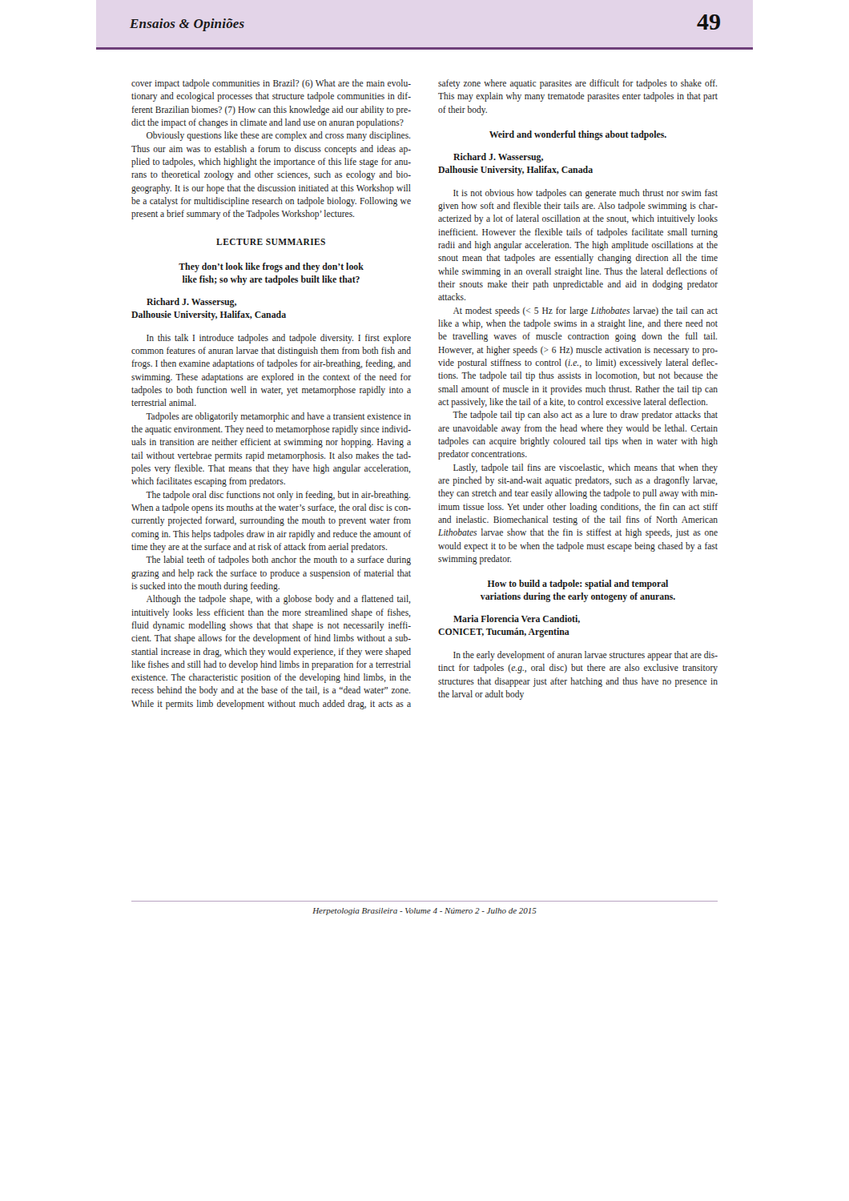Ensaios & Opiniões
49
cover impact tadpole communities in Brazil? (6) What are the main evolutionary and ecological processes that structure tadpole communities in different Brazilian biomes? (7) How can this knowledge aid our ability to predict the impact of changes in climate and land use on anuran populations?
Obviously questions like these are complex and cross many disciplines. Thus our aim was to establish a forum to discuss concepts and ideas applied to tadpoles, which highlight the importance of this life stage for anurans to theoretical zoology and other sciences, such as ecology and biogeography. It is our hope that the discussion initiated at this Workshop will be a catalyst for multidiscipline research on tadpole biology. Following we present a brief summary of the Tadpoles Workshop’ lectures.
LECTURE SUMMARIES
They don’t look like frogs and they don’t look
like fish; so why are tadpoles built like that?
Richard J. Wassersug,
Dalhousie University, Halifax, Canada
In this talk I introduce tadpoles and tadpole diversity. I first explore common features of anuran larvae that distinguish them from both fish and frogs. I then examine adaptations of tadpoles for air-breathing, feeding, and swimming. These adaptations are explored in the context of the need for tadpoles to both function well in water, yet metamorphose rapidly into a terrestrial animal.
Tadpoles are obligatorily metamorphic and have a transient existence in the aquatic environment. They need to metamorphose rapidly since individuals in transition are neither efficient at swimming nor hopping. Having a tail without vertebrae permits rapid metamorphosis. It also makes the tadpoles very flexible. That means that they have high angular acceleration, which facilitates escaping from predators.
The tadpole oral disc functions not only in feeding, but in air-breathing. When a tadpole opens its mouths at the water’s surface, the oral disc is concurrently projected forward, surrounding the mouth to prevent water from coming in. This helps tadpoles draw in air rapidly and reduce the amount of time they are at the surface and at risk of attack from aerial predators.
The labial teeth of tadpoles both anchor the mouth to a surface during grazing and help rack the surface to produce a suspension of material that is sucked into the mouth during feeding.
Although the tadpole shape, with a globose body and a flattened tail, intuitively looks less efficient than the more streamlined shape of fishes, fluid dynamic modelling shows that that shape is not necessarily inefficient. That shape allows for the development of hind limbs without a substantial increase in drag, which they would experience, if they were shaped like fishes and still had to develop hind limbs in preparation for a terrestrial existence. The characteristic position of the developing hind limbs, in the recess behind the body and at the base of the tail, is a “dead water” zone. While it permits limb development without much added drag, it acts as a safety zone where aquatic parasites are difficult for tadpoles to shake off. This may explain why many trematode parasites enter tadpoles in that part of their body.
Weird and wonderful things about tadpoles.
Richard J. Wassersug,
Dalhousie University, Halifax, Canada
It is not obvious how tadpoles can generate much thrust nor swim fast given how soft and flexible their tails are. Also tadpole swimming is characterized by a lot of lateral oscillation at the snout, which intuitively looks inefficient. However the flexible tails of tadpoles facilitate small turning radii and high angular acceleration. The high amplitude oscillations at the snout mean that tadpoles are essentially changing direction all the time while swimming in an overall straight line. Thus the lateral deflections of their snouts make their path unpredictable and aid in dodging predator attacks.
At modest speeds (< 5 Hz for large Lithobates larvae) the tail can act like a whip, when the tadpole swims in a straight line, and there need not be travelling waves of muscle contraction going down the full tail. However, at higher speeds (> 6 Hz) muscle activation is necessary to provide postural stiffness to control (i.e., to limit) excessively lateral deflections. The tadpole tail tip thus assists in locomotion, but not because the small amount of muscle in it provides much thrust. Rather the tail tip can act passively, like the tail of a kite, to control excessive lateral deflection.
The tadpole tail tip can also act as a lure to draw predator attacks that are unavoidable away from the head where they would be lethal. Certain tadpoles can acquire brightly coloured tail tips when in water with high predator concentrations.
Lastly, tadpole tail fins are viscoelastic, which means that when they are pinched by sit-and-wait aquatic predators, such as a dragonfly larvae, they can stretch and tear easily allowing the tadpole to pull away with minimum tissue loss. Yet under other loading conditions, the fin can act stiff and inelastic. Biomechanical testing of the tail fins of North American Lithobates larvae show that the fin is stiffest at high speeds, just as one would expect it to be when the tadpole must escape being chased by a fast swimming predator.
How to build a tadpole: spatial and temporal
variations during the early ontogeny of anurans.
Maria Florencia Vera Candioti,
CONICET, Tucumán, Argentina
In the early development of anuran larvae structures appear that are distinct for tadpoles (e.g., oral disc) but there are also exclusive transitory structures that disappear just after hatching and thus have no presence in the larval or adult body
Herpetologia Brasileira - Volume 4 - Número 2 - Julho de 2015